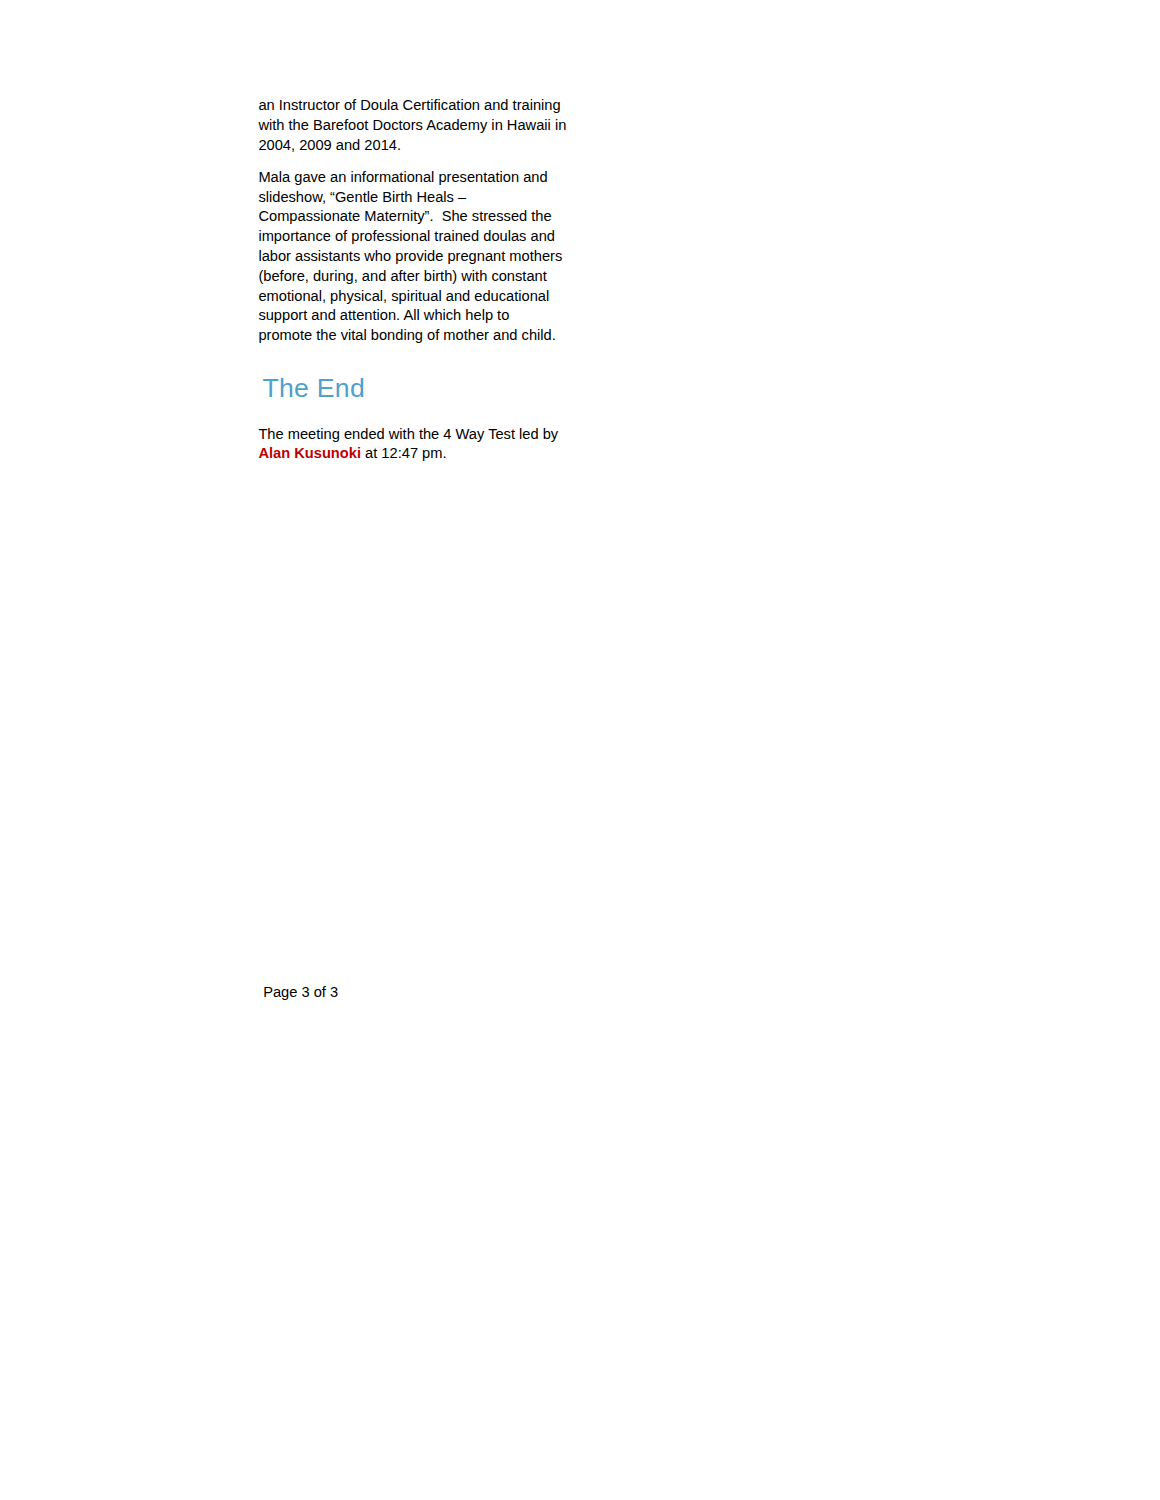an Instructor of Doula Certification and training with the Barefoot Doctors Academy in Hawaii in 2004, 2009 and 2014.
Mala gave an informational presentation and slideshow, “Gentle Birth Heals – Compassionate Maternity”. She stressed the importance of professional trained doulas and labor assistants who provide pregnant mothers (before, during, and after birth) with constant emotional, physical, spiritual and educational support and attention. All which help to promote the vital bonding of mother and child.
The End
The meeting ended with the 4 Way Test led by Alan Kusunoki at 12:47 pm.
Page 3 of 3